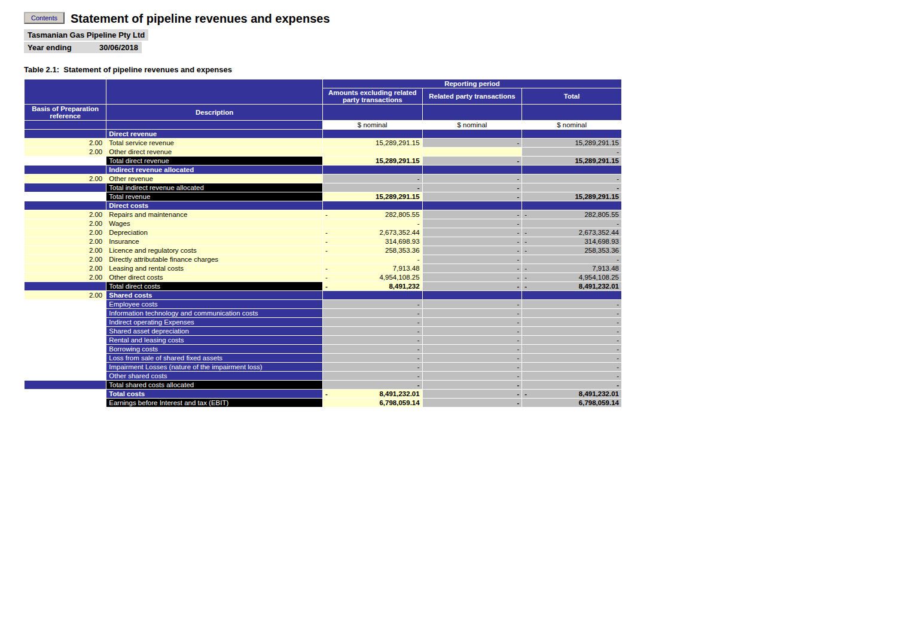Contents
Statement of pipeline revenues and expenses
Tasmanian Gas Pipeline Pty Ltd
Year ending30/06/2018
Table 2.1: Statement of pipeline revenues and expenses
| | | Reporting period |
| --- | --- | --- |
| Amounts excluding related party transactions | Related party transactions | Total |
| Basis of Preparation reference | Description | | | |
| | | $ nominal | $ nominal | $ nominal |
| | Direct revenue | | | |
| 2.00 | Total service revenue | 15,289,291.15 | - | 15,289,291.15 |
| 2.00 | Other direct revenue | | | - |
| | Total direct revenue | 15,289,291.15 | - | 15,289,291.15 |
| | Indirect revenue allocated | | | |
| 2.00 | Other revenue | - | - | - |
| | Total indirect revenue allocated | - | - | - |
| | Total revenue | 15,289,291.15 | - | 15,289,291.15 |
| | Direct costs | | | |
| 2.00 | Repairs and maintenance | - 282,805.55 | - | - 282,805.55 |
| 2.00 | Wages | - | - | - |
| 2.00 | Depreciation | - 2,673,352.44 | - | - 2,673,352.44 |
| 2.00 | Insurance | - 314,698.93 | - | - 314,698.93 |
| 2.00 | Licence and regulatory costs | - 258,353.36 | - | - 258,353.36 |
| 2.00 | Directly attributable finance charges | - | - | - |
| 2.00 | Leasing and rental costs | - 7,913.48 | - | - 7,913.48 |
| 2.00 | Other direct costs | - 4,954,108.25 | - | - 4,954,108.25 |
| | Total direct costs | - 8,491,232 | - | - 8,491,232.01 |
| 2.00 | Shared costs | | | |
| | Employee costs | - | - | - |
| | Information technology and communication costs | - | - | - |
| | Indirect operating Expenses | - | - | - |
| | Shared asset depreciation | - | - | - |
| | Rental and leasing costs | - | - | - |
| | Borrowing costs | - | - | - |
| | Loss from sale of shared fixed assets | - | - | - |
| | Impairment Losses (nature of the impairment loss) | - | - | - |
| | Other shared costs | - | - | - |
| | Total shared costs allocated | - | - | - |
| | Total costs | - 8,491,232.01 | - | - 8,491,232.01 |
| | Earnings before Interest and tax (EBIT) | 6,798,059.14 | - | 6,798,059.14 |